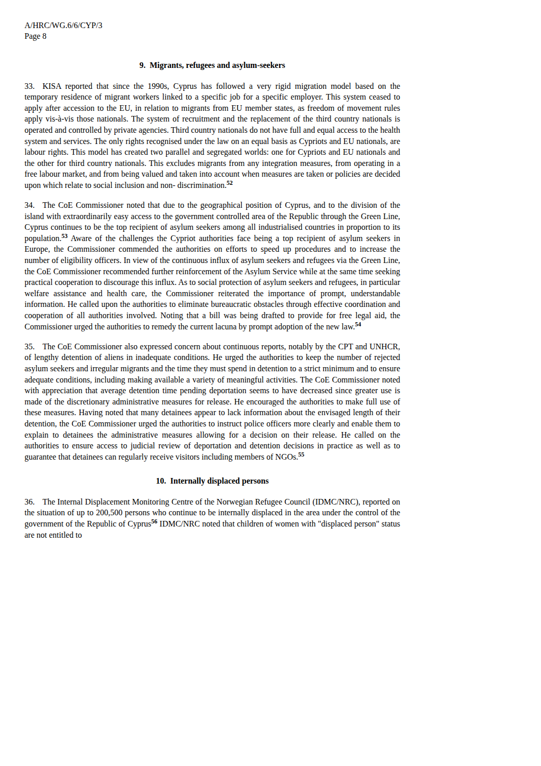A/HRC/WG.6/6/CYP/3
Page 8
9. Migrants, refugees and asylum-seekers
33. KISA reported that since the 1990s, Cyprus has followed a very rigid migration model based on the temporary residence of migrant workers linked to a specific job for a specific employer. This system ceased to apply after accession to the EU, in relation to migrants from EU member states, as freedom of movement rules apply vis-à-vis those nationals. The system of recruitment and the replacement of the third country nationals is operated and controlled by private agencies. Third country nationals do not have full and equal access to the health system and services. The only rights recognised under the law on an equal basis as Cypriots and EU nationals, are labour rights. This model has created two parallel and segregated worlds: one for Cypriots and EU nationals and the other for third country nationals. This excludes migrants from any integration measures, from operating in a free labour market, and from being valued and taken into account when measures are taken or policies are decided upon which relate to social inclusion and non- discrimination.52
34. The CoE Commissioner noted that due to the geographical position of Cyprus, and to the division of the island with extraordinarily easy access to the government controlled area of the Republic through the Green Line, Cyprus continues to be the top recipient of asylum seekers among all industrialised countries in proportion to its population.53 Aware of the challenges the Cypriot authorities face being a top recipient of asylum seekers in Europe, the Commissioner commended the authorities on efforts to speed up procedures and to increase the number of eligibility officers. In view of the continuous influx of asylum seekers and refugees via the Green Line, the CoE Commissioner recommended further reinforcement of the Asylum Service while at the same time seeking practical cooperation to discourage this influx. As to social protection of asylum seekers and refugees, in particular welfare assistance and health care, the Commissioner reiterated the importance of prompt, understandable information. He called upon the authorities to eliminate bureaucratic obstacles through effective coordination and cooperation of all authorities involved. Noting that a bill was being drafted to provide for free legal aid, the Commissioner urged the authorities to remedy the current lacuna by prompt adoption of the new law.54
35. The CoE Commissioner also expressed concern about continuous reports, notably by the CPT and UNHCR, of lengthy detention of aliens in inadequate conditions. He urged the authorities to keep the number of rejected asylum seekers and irregular migrants and the time they must spend in detention to a strict minimum and to ensure adequate conditions, including making available a variety of meaningful activities. The CoE Commissioner noted with appreciation that average detention time pending deportation seems to have decreased since greater use is made of the discretionary administrative measures for release. He encouraged the authorities to make full use of these measures. Having noted that many detainees appear to lack information about the envisaged length of their detention, the CoE Commissioner urged the authorities to instruct police officers more clearly and enable them to explain to detainees the administrative measures allowing for a decision on their release. He called on the authorities to ensure access to judicial review of deportation and detention decisions in practice as well as to guarantee that detainees can regularly receive visitors including members of NGOs.55
10. Internally displaced persons
36. The Internal Displacement Monitoring Centre of the Norwegian Refugee Council (IDMC/NRC), reported on the situation of up to 200,500 persons who continue to be internally displaced in the area under the control of the government of the Republic of Cyprus56 IDMC/NRC noted that children of women with "displaced person" status are not entitled to